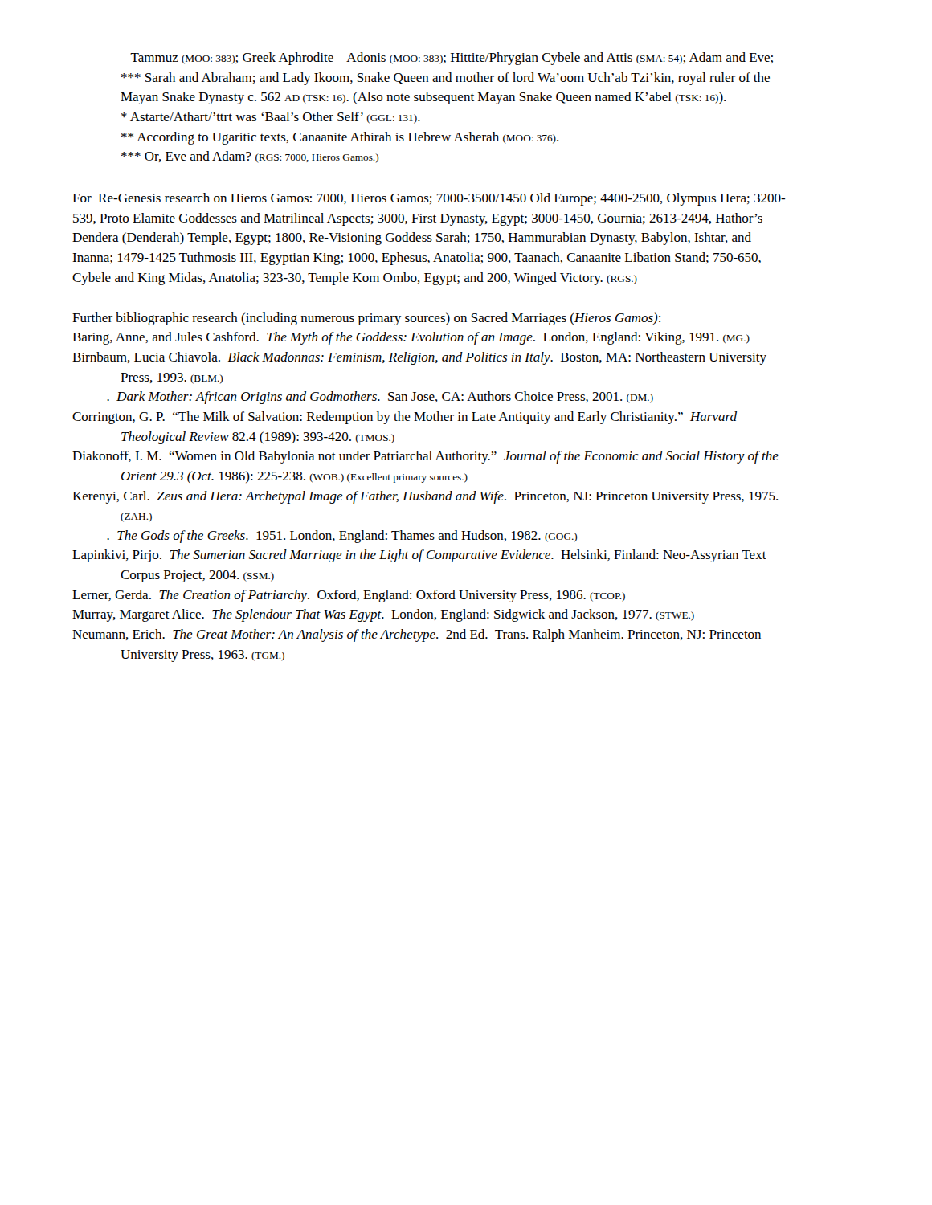– Tammuz (MOO: 383); Greek Aphrodite – Adonis (MOO: 383); Hittite/Phrygian Cybele and Attis (SMA: 54); Adam and Eve; *** Sarah and Abraham; and Lady Ikoom, Snake Queen and mother of lord Wa’oom Uch’ab Tzi’kin, royal ruler of the Mayan Snake Dynasty c. 562 AD (TSK: 16). (Also note subsequent Mayan Snake Queen named K’abel (TSK: 16)).
* Astarte/Athart/’ttrt was ‘Baal’s Other Self’ (GGL: 131).
** According to Ugaritic texts, Canaanite Athirah is Hebrew Asherah (MOO: 376).
*** Or, Eve and Adam? (RGS: 7000, Hieros Gamos.)
For Re-Genesis research on Hieros Gamos: 7000, Hieros Gamos; 7000-3500/1450 Old Europe; 4400-2500, Olympus Hera; 3200-539, Proto Elamite Goddesses and Matrilineal Aspects; 3000, First Dynasty, Egypt; 3000-1450, Gournia; 2613-2494, Hathor’s Dendera (Denderah) Temple, Egypt; 1800, Re-Visioning Goddess Sarah; 1750, Hammurabian Dynasty, Babylon, Ishtar, and Inanna; 1479-1425 Tuthmosis III, Egyptian King; 1000, Ephesus, Anatolia; 900, Taanach, Canaanite Libation Stand; 750-650, Cybele and King Midas, Anatolia; 323-30, Temple Kom Ombo, Egypt; and 200, Winged Victory. (RGS.)
Further bibliographic research (including numerous primary sources) on Sacred Marriages (Hieros Gamos):
Baring, Anne, and Jules Cashford. The Myth of the Goddess: Evolution of an Image. London, England: Viking, 1991. (MG.)
Birnbaum, Lucia Chiavola. Black Madonnas: Feminism, Religion, and Politics in Italy. Boston, MA: Northeastern University Press, 1993. (BLM.)
_____. Dark Mother: African Origins and Godmothers. San Jose, CA: Authors Choice Press, 2001. (DM.)
Corrington, G. P. “The Milk of Salvation: Redemption by the Mother in Late Antiquity and Early Christianity.” Harvard Theological Review 82.4 (1989): 393-420. (TMOS.)
Diakonoff, I. M. “Women in Old Babylonia not under Patriarchal Authority.” Journal of the Economic and Social History of the Orient 29.3 (Oct. 1986): 225-238. (WOB.) (Excellent primary sources.)
Kerenyi, Carl. Zeus and Hera: Archetypal Image of Father, Husband and Wife. Princeton, NJ: Princeton University Press, 1975. (ZAH.)
_____. The Gods of the Greeks. 1951. London, England: Thames and Hudson, 1982. (GOG.)
Lapinkivi, Pirjo. The Sumerian Sacred Marriage in the Light of Comparative Evidence. Helsinki, Finland: Neo-Assyrian Text Corpus Project, 2004. (SSM.)
Lerner, Gerda. The Creation of Patriarchy. Oxford, England: Oxford University Press, 1986. (TCOP.)
Murray, Margaret Alice. The Splendour That Was Egypt. London, England: Sidgwick and Jackson, 1977. (STWE.)
Neumann, Erich. The Great Mother: An Analysis of the Archetype. 2nd Ed. Trans. Ralph Manheim. Princeton, NJ: Princeton University Press, 1963. (TGM.)